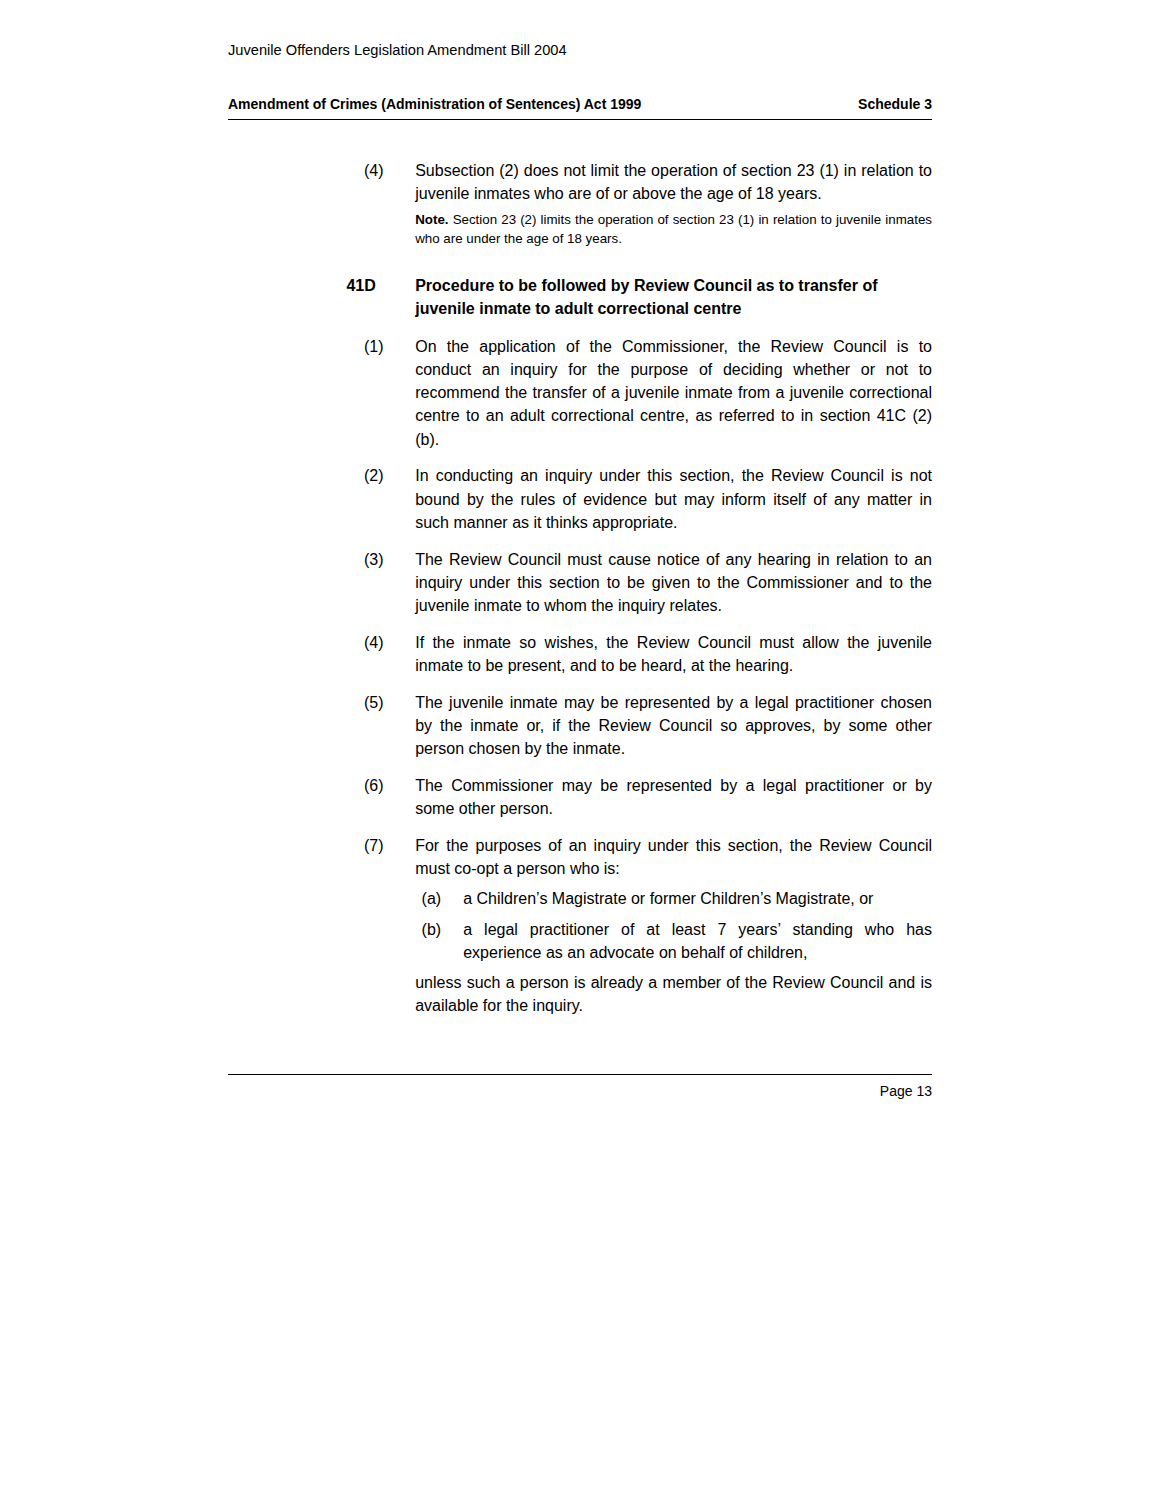Juvenile Offenders Legislation Amendment Bill 2004
Amendment of Crimes (Administration of Sentences) Act 1999
Schedule 3
(4) Subsection (2) does not limit the operation of section 23 (1) in relation to juvenile inmates who are of or above the age of 18 years.
Note. Section 23 (2) limits the operation of section 23 (1) in relation to juvenile inmates who are under the age of 18 years.
41D Procedure to be followed by Review Council as to transfer of juvenile inmate to adult correctional centre
(1) On the application of the Commissioner, the Review Council is to conduct an inquiry for the purpose of deciding whether or not to recommend the transfer of a juvenile inmate from a juvenile correctional centre to an adult correctional centre, as referred to in section 41C (2) (b).
(2) In conducting an inquiry under this section, the Review Council is not bound by the rules of evidence but may inform itself of any matter in such manner as it thinks appropriate.
(3) The Review Council must cause notice of any hearing in relation to an inquiry under this section to be given to the Commissioner and to the juvenile inmate to whom the inquiry relates.
(4) If the inmate so wishes, the Review Council must allow the juvenile inmate to be present, and to be heard, at the hearing.
(5) The juvenile inmate may be represented by a legal practitioner chosen by the inmate or, if the Review Council so approves, by some other person chosen by the inmate.
(6) The Commissioner may be represented by a legal practitioner or by some other person.
(7) For the purposes of an inquiry under this section, the Review Council must co-opt a person who is:
(a) a Children’s Magistrate or former Children’s Magistrate, or
(b) a legal practitioner of at least 7 years’ standing who has experience as an advocate on behalf of children,
unless such a person is already a member of the Review Council and is available for the inquiry.
Page 13